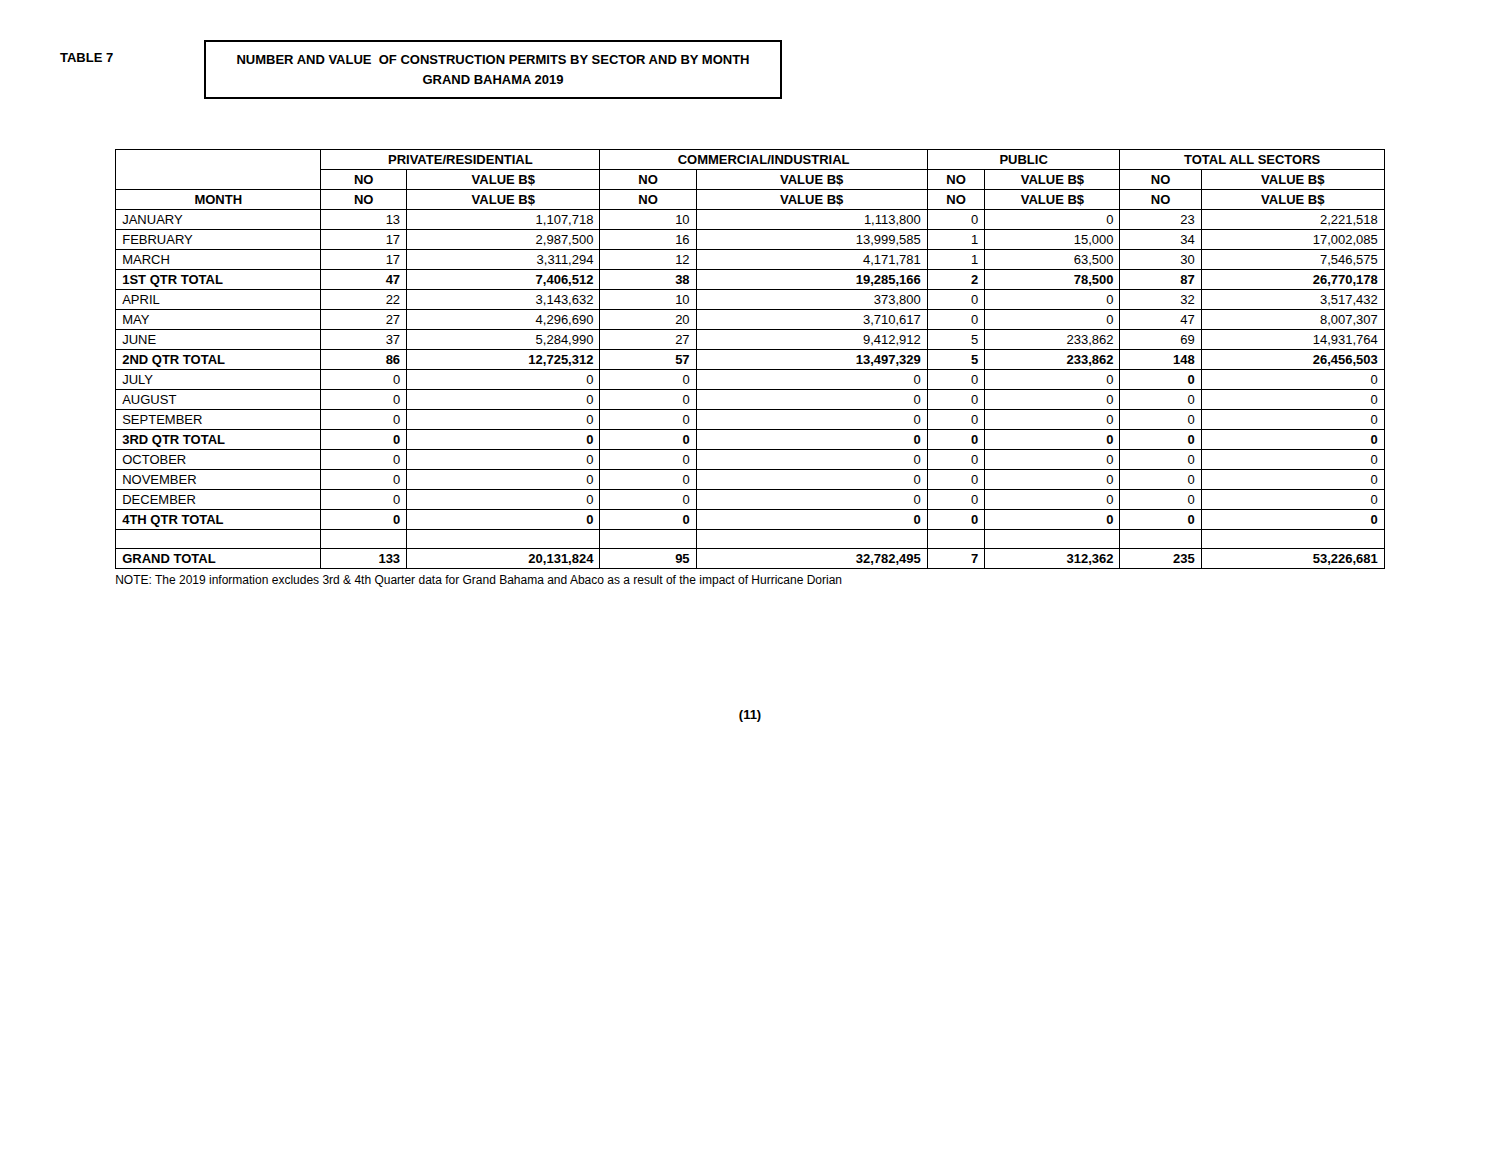TABLE 7 NUMBER AND VALUE OF CONSTRUCTION PERMITS BY SECTOR AND BY MONTH
GRAND BAHAMA 2019
| | PRIVATE/RESIDENTIAL | COMMERCIAL/INDUSTRIAL | PUBLIC | TOTAL ALL SECTORS |
| --- | --- | --- | --- | --- |
| NO | VALUE B$ | NO | VALUE B$ | NO | VALUE B$ | NO | VALUE B$ |
| MONTH | NO | VALUE B$ | NO | VALUE B$ | NO | VALUE B$ | NO | VALUE B$ |
| JANUARY | 13 | 1,107,718 | 10 | 1,113,800 | 0 | 0 | 23 | 2,221,518 |
| FEBRUARY | 17 | 2,987,500 | 16 | 13,999,585 | 1 | 15,000 | 34 | 17,002,085 |
| MARCH | 17 | 3,311,294 | 12 | 4,171,781 | 1 | 63,500 | 30 | 7,546,575 |
| 1ST QTR TOTAL | 47 | 7,406,512 | 38 | 19,285,166 | 2 | 78,500 | 87 | 26,770,178 |
| APRIL | 22 | 3,143,632 | 10 | 373,800 | 0 | 0 | 32 | 3,517,432 |
| MAY | 27 | 4,296,690 | 20 | 3,710,617 | 0 | 0 | 47 | 8,007,307 |
| JUNE | 37 | 5,284,990 | 27 | 9,412,912 | 5 | 233,862 | 69 | 14,931,764 |
| 2ND QTR TOTAL | 86 | 12,725,312 | 57 | 13,497,329 | 5 | 233,862 | 148 | 26,456,503 |
| JULY | 0 | 0 | 0 | 0 | 0 | 0 | 0 | 0 |
| AUGUST | 0 | 0 | 0 | 0 | 0 | 0 | 0 | 0 |
| SEPTEMBER | 0 | 0 | 0 | 0 | 0 | 0 | 0 | 0 |
| 3RD QTR TOTAL | 0 | 0 | 0 | 0 | 0 | 0 | 0 | 0 |
| OCTOBER | 0 | 0 | 0 | 0 | 0 | 0 | 0 | 0 |
| NOVEMBER | 0 | 0 | 0 | 0 | 0 | 0 | 0 | 0 |
| DECEMBER | 0 | 0 | 0 | 0 | 0 | 0 | 0 | 0 |
| 4TH QTR TOTAL | 0 | 0 | 0 | 0 | 0 | 0 | 0 | 0 |
| GRAND TOTAL | 133 | 20,131,824 | 95 | 32,782,495 | 7 | 312,362 | 235 | 53,226,681 |
NOTE: The 2019 information excludes 3rd & 4th Quarter data for Grand Bahama and Abaco as a result of the impact of Hurricane Dorian
(11)